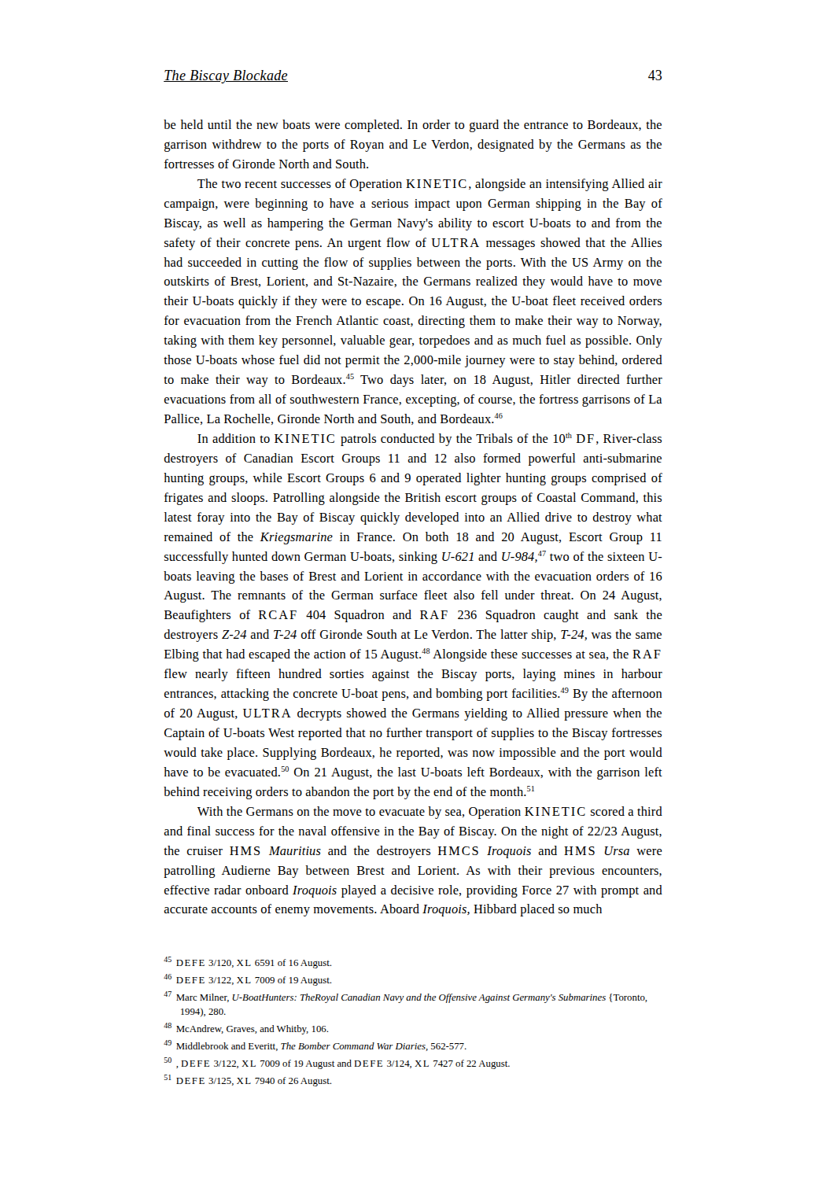The Biscay Blockade 43
be held until the new boats were completed. In order to guard the entrance to Bordeaux, the garrison withdrew to the ports of Royan and Le Verdon, designated by the Germans as the fortresses of Gironde North and South.
The two recent successes of Operation KINETIC, alongside an intensifying Allied air campaign, were beginning to have a serious impact upon German shipping in the Bay of Biscay, as well as hampering the German Navy's ability to escort U-boats to and from the safety of their concrete pens. An urgent flow of ULTRA messages showed that the Allies had succeeded in cutting the flow of supplies between the ports. With the US Army on the outskirts of Brest, Lorient, and St-Nazaire, the Germans realized they would have to move their U-boats quickly if they were to escape. On 16 August, the U-boat fleet received orders for evacuation from the French Atlantic coast, directing them to make their way to Norway, taking with them key personnel, valuable gear, torpedoes and as much fuel as possible. Only those U-boats whose fuel did not permit the 2,000-mile journey were to stay behind, ordered to make their way to Bordeaux.45 Two days later, on 18 August, Hitler directed further evacuations from all of southwestern France, excepting, of course, the fortress garrisons of La Pallice, La Rochelle, Gironde North and South, and Bordeaux.46
In addition to KINETIC patrols conducted by the Tribals of the 10th DF, River-class destroyers of Canadian Escort Groups 11 and 12 also formed powerful anti-submarine hunting groups, while Escort Groups 6 and 9 operated lighter hunting groups comprised of frigates and sloops. Patrolling alongside the British escort groups of Coastal Command, this latest foray into the Bay of Biscay quickly developed into an Allied drive to destroy what remained of the Kriegsmarine in France. On both 18 and 20 August, Escort Group 11 successfully hunted down German U-boats, sinking U-621 and U-984,47 two of the sixteen U-boats leaving the bases of Brest and Lorient in accordance with the evacuation orders of 16 August. The remnants of the German surface fleet also fell under threat. On 24 August, Beaufighters of RCAF 404 Squadron and RAF 236 Squadron caught and sank the destroyers Z-24 and T-24 off Gironde South at Le Verdon. The latter ship, T-24, was the same Elbing that had escaped the action of 15 August.48 Alongside these successes at sea, the RAF flew nearly fifteen hundred sorties against the Biscay ports, laying mines in harbour entrances, attacking the concrete U-boat pens, and bombing port facilities.49 By the afternoon of 20 August, ULTRA decrypts showed the Germans yielding to Allied pressure when the Captain of U-boats West reported that no further transport of supplies to the Biscay fortresses would take place. Supplying Bordeaux, he reported, was now impossible and the port would have to be evacuated.50 On 21 August, the last U-boats left Bordeaux, with the garrison left behind receiving orders to abandon the port by the end of the month.51
With the Germans on the move to evacuate by sea, Operation KINETIC scored a third and final success for the naval offensive in the Bay of Biscay. On the night of 22/23 August, the cruiser HMS Mauritius and the destroyers HMCS Iroquois and HMS Ursa were patrolling Audierne Bay between Brest and Lorient. As with their previous encounters, effective radar onboard Iroquois played a decisive role, providing Force 27 with prompt and accurate accounts of enemy movements. Aboard Iroquois, Hibbard placed so much
45 DEFE 3/120, XL 6591 of 16 August.
46 DEFE 3/122, XL 7009 of 19 August.
47 Marc Milner, U-BoatHunters: TheRoyal Canadian Navy and the Offensive Against Germany's Submarines {Toronto, 1994), 280.
48 McAndrew, Graves, and Whitby, 106.
49 Middlebrook and Everitt, The Bomber Command War Diaries, 562-577.
50, DEFE 3/122, XL 7009 of 19 August and DEFE 3/124, XL 7427 of 22 August.
51 DEFE 3/125, XL 7940 of 26 August.